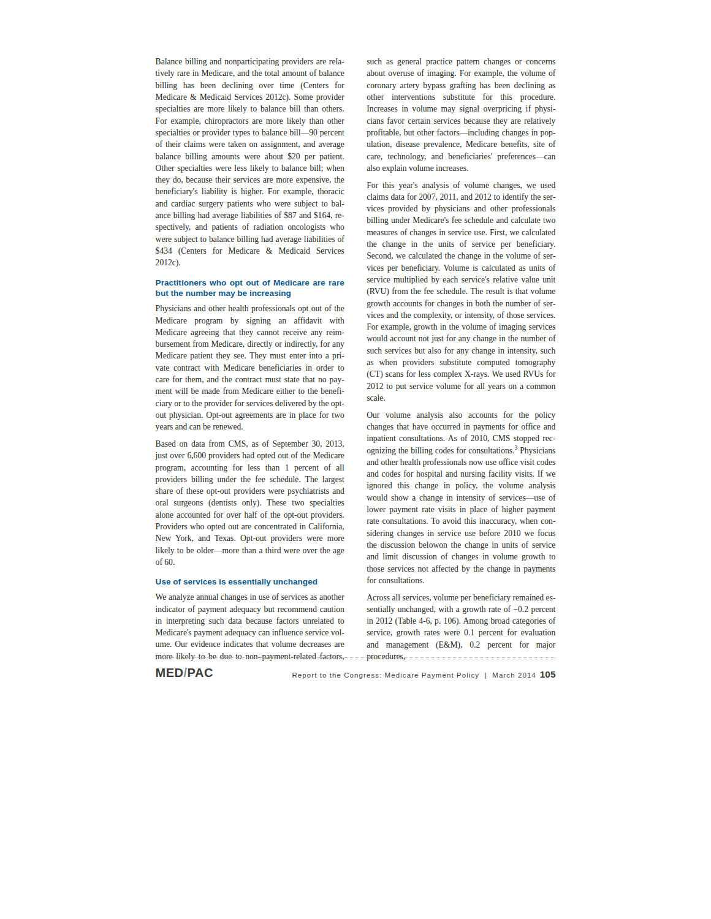Balance billing and nonparticipating providers are relatively rare in Medicare, and the total amount of balance billing has been declining over time (Centers for Medicare & Medicaid Services 2012c). Some provider specialties are more likely to balance bill than others. For example, chiropractors are more likely than other specialties or provider types to balance bill—90 percent of their claims were taken on assignment, and average balance billing amounts were about $20 per patient. Other specialties were less likely to balance bill; when they do, because their services are more expensive, the beneficiary's liability is higher. For example, thoracic and cardiac surgery patients who were subject to balance billing had average liabilities of $87 and $164, respectively, and patients of radiation oncologists who were subject to balance billing had average liabilities of $434 (Centers for Medicare & Medicaid Services 2012c).
Practitioners who opt out of Medicare are rare but the number may be increasing
Physicians and other health professionals opt out of the Medicare program by signing an affidavit with Medicare agreeing that they cannot receive any reimbursement from Medicare, directly or indirectly, for any Medicare patient they see. They must enter into a private contract with Medicare beneficiaries in order to care for them, and the contract must state that no payment will be made from Medicare either to the beneficiary or to the provider for services delivered by the opt-out physician. Opt-out agreements are in place for two years and can be renewed.
Based on data from CMS, as of September 30, 2013, just over 6,600 providers had opted out of the Medicare program, accounting for less than 1 percent of all providers billing under the fee schedule. The largest share of these opt-out providers were psychiatrists and oral surgeons (dentists only). These two specialties alone accounted for over half of the opt-out providers. Providers who opted out are concentrated in California, New York, and Texas. Opt-out providers were more likely to be older—more than a third were over the age of 60.
Use of services is essentially unchanged
We analyze annual changes in use of services as another indicator of payment adequacy but recommend caution in interpreting such data because factors unrelated to Medicare's payment adequacy can influence service volume. Our evidence indicates that volume decreases are more likely to be due to non–payment-related factors, such as general practice pattern changes or concerns about overuse of imaging. For example, the volume of coronary artery bypass grafting has been declining as other interventions substitute for this procedure. Increases in volume may signal overpricing if physicians favor certain services because they are relatively profitable, but other factors—including changes in population, disease prevalence, Medicare benefits, site of care, technology, and beneficiaries' preferences—can also explain volume increases.
For this year's analysis of volume changes, we used claims data for 2007, 2011, and 2012 to identify the services provided by physicians and other professionals billing under Medicare's fee schedule and calculate two measures of changes in service use. First, we calculated the change in the units of service per beneficiary. Second, we calculated the change in the volume of services per beneficiary. Volume is calculated as units of service multiplied by each service's relative value unit (RVU) from the fee schedule. The result is that volume growth accounts for changes in both the number of services and the complexity, or intensity, of those services. For example, growth in the volume of imaging services would account not just for any change in the number of such services but also for any change in intensity, such as when providers substitute computed tomography (CT) scans for less complex X-rays. We used RVUs for 2012 to put service volume for all years on a common scale.
Our volume analysis also accounts for the policy changes that have occurred in payments for office and inpatient consultations. As of 2010, CMS stopped recognizing the billing codes for consultations.3 Physicians and other health professionals now use office visit codes and codes for hospital and nursing facility visits. If we ignored this change in policy, the volume analysis would show a change in intensity of services—use of lower payment rate visits in place of higher payment rate consultations. To avoid this inaccuracy, when considering changes in service use before 2010 we focus the discussion belowon the change in units of service and limit discussion of changes in volume growth to those services not affected by the change in payments for consultations.
Across all services, volume per beneficiary remained essentially unchanged, with a growth rate of −0.2 percent in 2012 (Table 4-6, p. 106). Among broad categories of service, growth rates were 0.1 percent for evaluation and management (E&M), 0.2 percent for major procedures,
MED/PAC
Report to the Congress: Medicare Payment Policy | March 2014105